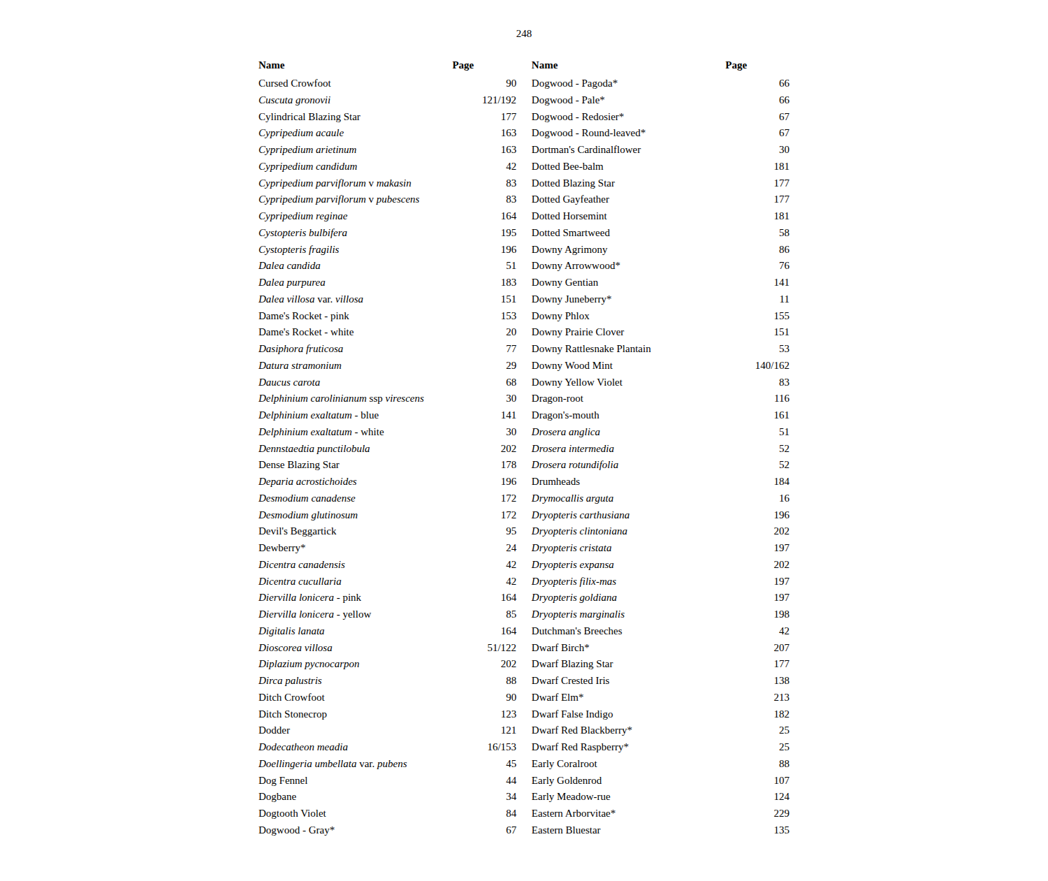248
| Name | Page | | Name | Page |
| --- | --- | --- | --- | --- |
| Cursed Crowfoot | 90 | | Dogwood - Pagoda* | 66 |
| Cuscuta gronovii | 121/192 | | Dogwood - Pale* | 66 |
| Cylindrical Blazing Star | 177 | | Dogwood - Redosier* | 67 |
| Cypripedium acaule | 163 | | Dogwood - Round-leaved* | 67 |
| Cypripedium arietinum | 163 | | Dortman's Cardinalflower | 30 |
| Cypripedium candidum | 42 | | Dotted Bee-balm | 181 |
| Cypripedium parviflorum v makasin | 83 | | Dotted Blazing Star | 177 |
| Cypripedium parviflorum v pubescens | 83 | | Dotted Gayfeather | 177 |
| Cypripedium reginae | 164 | | Dotted Horsemint | 181 |
| Cystopteris bulbifera | 195 | | Dotted Smartweed | 58 |
| Cystopteris fragilis | 196 | | Downy Agrimony | 86 |
| Dalea candida | 51 | | Downy Arrowwood* | 76 |
| Dalea purpurea | 183 | | Downy Gentian | 141 |
| Dalea villosa var. villosa | 151 | | Downy Juneberry* | 11 |
| Dame's Rocket - pink | 153 | | Downy Phlox | 155 |
| Dame's Rocket - white | 20 | | Downy Prairie Clover | 151 |
| Dasiphora fruticosa | 77 | | Downy Rattlesnake Plantain | 53 |
| Datura stramonium | 29 | | Downy Wood Mint | 140/162 |
| Daucus carota | 68 | | Downy Yellow Violet | 83 |
| Delphinium carolinianum ssp virescens | 30 | | Dragon-root | 116 |
| Delphinium exaltatum - blue | 141 | | Dragon's-mouth | 161 |
| Delphinium exaltatum - white | 30 | | Drosera anglica | 51 |
| Dennstaedtia punctilobula | 202 | | Drosera intermedia | 52 |
| Dense Blazing Star | 178 | | Drosera rotundifolia | 52 |
| Deparia acrostichoides | 196 | | Drumheads | 184 |
| Desmodium canadense | 172 | | Drymocallis arguta | 16 |
| Desmodium glutinosum | 172 | | Dryopteris carthusiana | 196 |
| Devil's Beggartick | 95 | | Dryopteris clintoniana | 202 |
| Dewberry* | 24 | | Dryopteris cristata | 197 |
| Dicentra canadensis | 42 | | Dryopteris expansa | 202 |
| Dicentra cucullaria | 42 | | Dryopteris filix-mas | 197 |
| Diervilla lonicera - pink | 164 | | Dryopteris goldiana | 197 |
| Diervilla lonicera - yellow | 85 | | Dryopteris marginalis | 198 |
| Digitalis lanata | 164 | | Dutchman's Breeches | 42 |
| Dioscorea villosa | 51/122 | | Dwarf Birch* | 207 |
| Diplazium pycnocarpon | 202 | | Dwarf Blazing Star | 177 |
| Dirca palustris | 88 | | Dwarf Crested Iris | 138 |
| Ditch Crowfoot | 90 | | Dwarf Elm* | 213 |
| Ditch Stonecrop | 123 | | Dwarf False Indigo | 182 |
| Dodder | 121 | | Dwarf Red Blackberry* | 25 |
| Dodecatheon meadia | 16/153 | | Dwarf Red Raspberry* | 25 |
| Doellingeria umbellata var. pubens | 45 | | Early Coralroot | 88 |
| Dog Fennel | 44 | | Early Goldenrod | 107 |
| Dogbane | 34 | | Early Meadow-rue | 124 |
| Dogtooth Violet | 84 | | Eastern Arborvitae* | 229 |
| Dogwood - Gray* | 67 | | Eastern Bluestar | 135 |